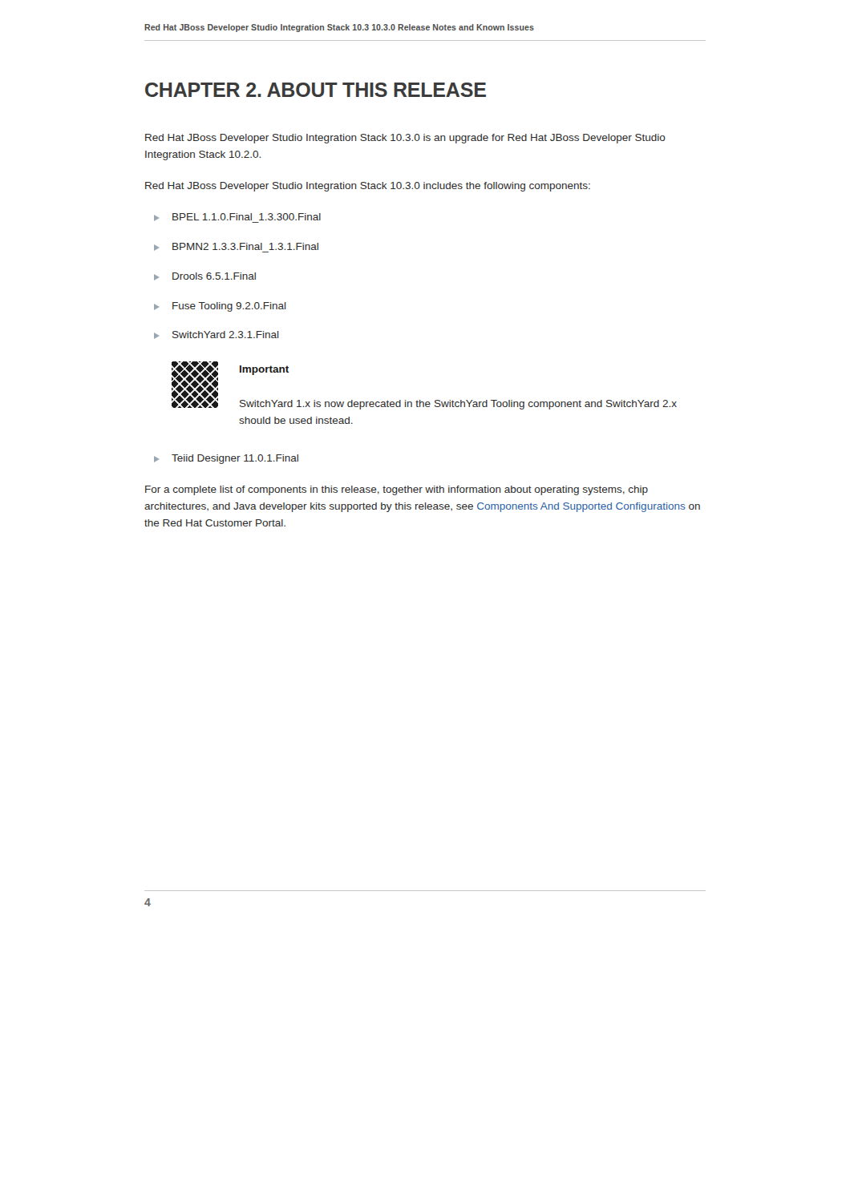Red Hat JBoss Developer Studio Integration Stack 10.3 10.3.0 Release Notes and Known Issues
CHAPTER 2. ABOUT THIS RELEASE
Red Hat JBoss Developer Studio Integration Stack 10.3.0 is an upgrade for Red Hat JBoss Developer Studio Integration Stack 10.2.0.
Red Hat JBoss Developer Studio Integration Stack 10.3.0 includes the following components:
BPEL 1.1.0.Final_1.3.300.Final
BPMN2 1.3.3.Final_1.3.1.Final
Drools 6.5.1.Final
Fuse Tooling 9.2.0.Final
SwitchYard 2.3.1.Final
Important
SwitchYard 1.x is now deprecated in the SwitchYard Tooling component and SwitchYard 2.x should be used instead.
Teiid Designer 11.0.1.Final
For a complete list of components in this release, together with information about operating systems, chip architectures, and Java developer kits supported by this release, see Components And Supported Configurations on the Red Hat Customer Portal.
4